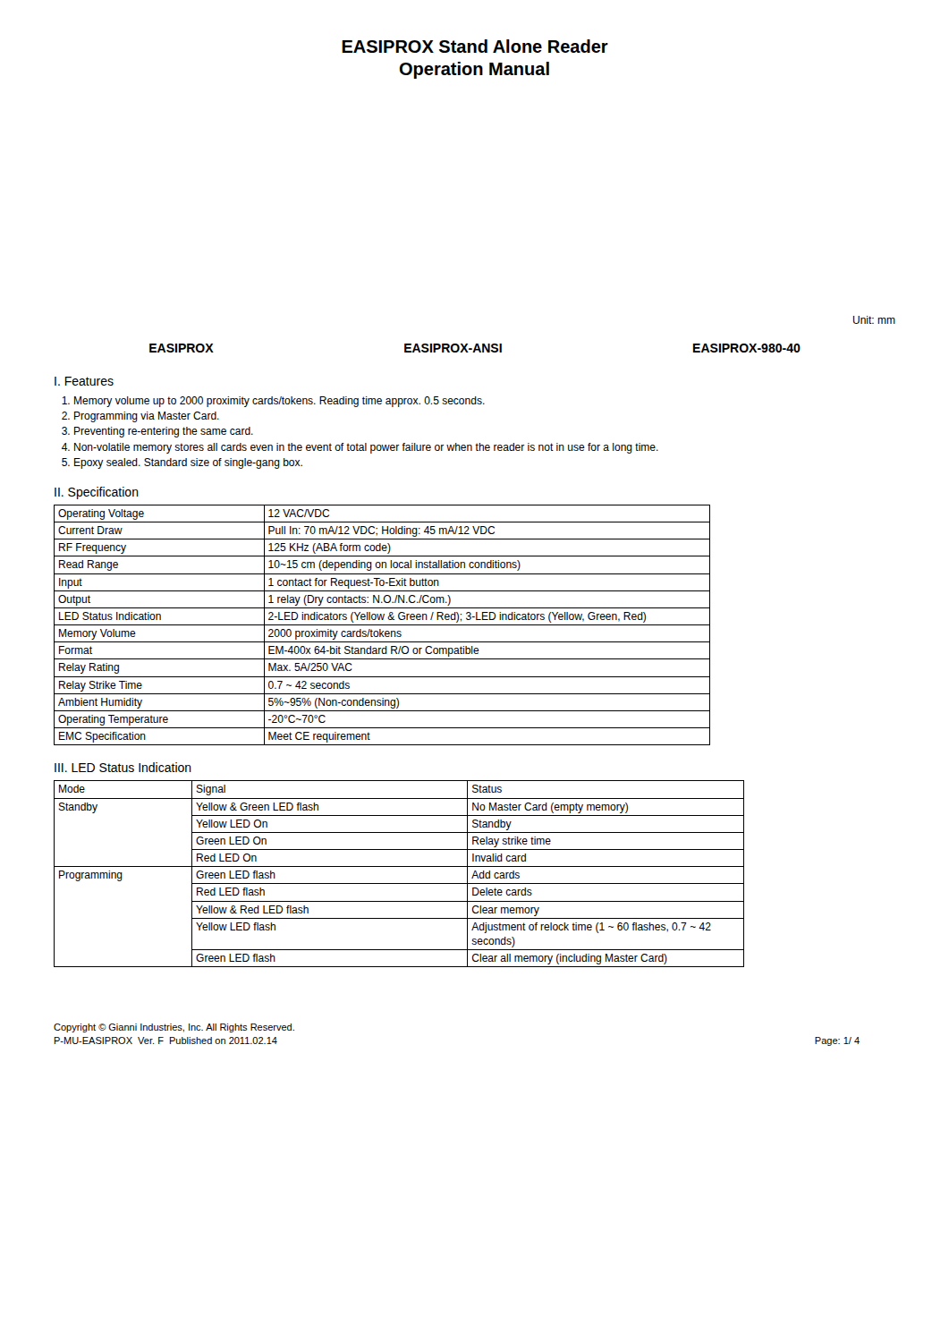EASIPROX Stand Alone Reader
Operation Manual
Unit: mm
EASIPROX EASIPROX-ANSI EASIPROX-980-40
I. Features
Memory volume up to 2000 proximity cards/tokens. Reading time approx. 0.5 seconds.
Programming via Master Card.
Preventing re-entering the same card.
Non-volatile memory stores all cards even in the event of total power failure or when the reader is not in use for a long time.
Epoxy sealed. Standard size of single-gang box.
II. Specification
| Operating Voltage | 12 VAC/VDC |
| Current Draw | Pull In: 70 mA/12 VDC; Holding: 45 mA/12 VDC |
| RF Frequency | 125 KHz (ABA form code) |
| Read Range | 10~15 cm (depending on local installation conditions) |
| Input | 1 contact for Request-To-Exit button |
| Output | 1 relay (Dry contacts: N.O./N.C./Com.) |
| LED Status Indication | 2-LED indicators (Yellow & Green / Red); 3-LED indicators (Yellow, Green, Red) |
| Memory Volume | 2000 proximity cards/tokens |
| Format | EM-400x 64-bit Standard R/O or Compatible |
| Relay Rating | Max. 5A/250 VAC |
| Relay Strike Time | 0.7 ~ 42 seconds |
| Ambient Humidity | 5%~95% (Non-condensing) |
| Operating Temperature | -20°C~70°C |
| EMC Specification | Meet CE requirement |
III. LED Status Indication
| Mode | Signal | Status |
| Standby | Yellow & Green LED flash | No Master Card (empty memory) |
| Yellow LED On | Standby |
| Green LED On | Relay strike time |
| Red LED On | Invalid card |
| Programming | Green LED flash | Add cards |
| Red LED flash | Delete cards |
| Yellow & Red LED flash | Clear memory |
| Yellow LED flash | Adjustment of relock time (1 ~ 60 flashes, 0.7 ~ 42 seconds) |
| Green LED flash | Clear all memory (including Master Card) |
Copyright © Gianni Industries, Inc. All Rights Reserved.
P-MU-EASIPROX Ver. F Published on 2011.02.14 Page: 1/ 4